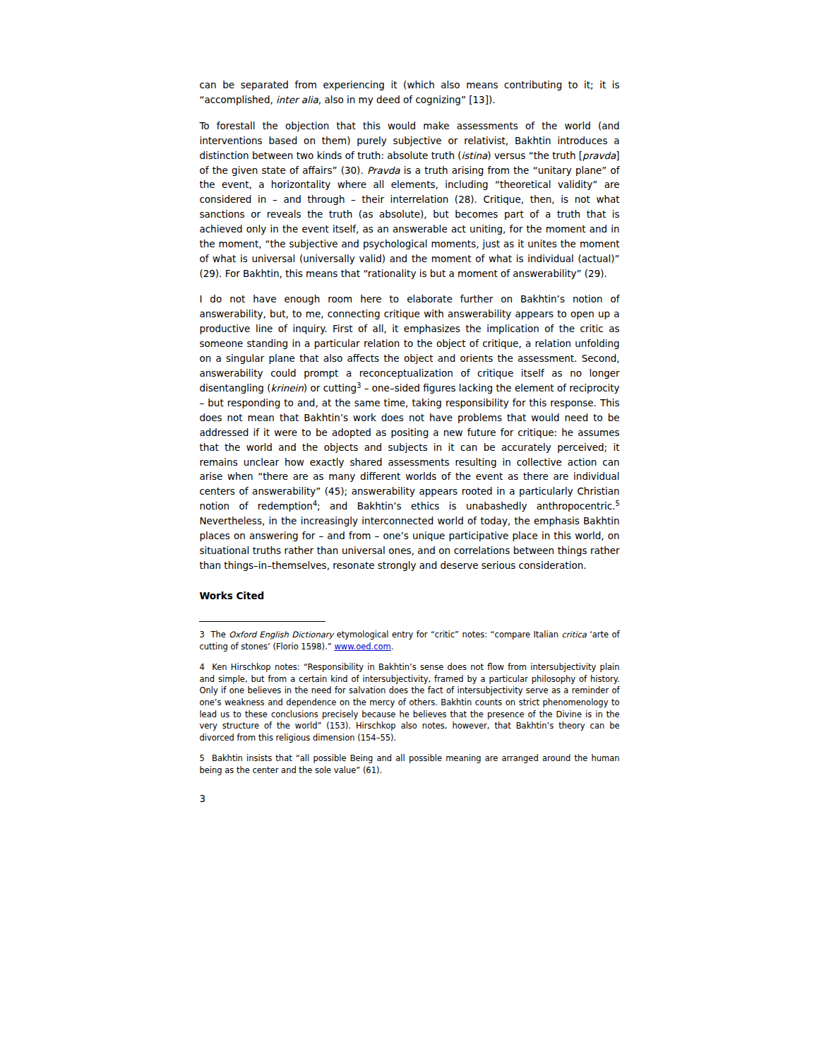can be separated from experiencing it (which also means contributing to it; it is “accomplished, inter alia, also in my deed of cognizing” [13]).
To forestall the objection that this would make assessments of the world (and interventions based on them) purely subjective or relativist, Bakhtin introduces a distinction between two kinds of truth: absolute truth (istina) versus “the truth [pravda] of the given state of affairs” (30). Pravda is a truth arising from the “unitary plane” of the event, a horizontality where all elements, including “theoretical validity” are considered in – and through – their interrelation (28). Critique, then, is not what sanctions or reveals the truth (as absolute), but becomes part of a truth that is achieved only in the event itself, as an answerable act uniting, for the moment and in the moment, “the subjective and psychological moments, just as it unites the moment of what is universal (universally valid) and the moment of what is individual (actual)” (29). For Bakhtin, this means that “rationality is but a moment of answerability” (29).
I do not have enough room here to elaborate further on Bakhtin’s notion of answerability, but, to me, connecting critique with answerability appears to open up a productive line of inquiry. First of all, it emphasizes the implication of the critic as someone standing in a particular relation to the object of critique, a relation unfolding on a singular plane that also affects the object and orients the assessment. Second, answerability could prompt a reconceptualization of critique itself as no longer disentangling (krinein) or cutting3 – one–sided figures lacking the element of reciprocity – but responding to and, at the same time, taking responsibility for this response. This does not mean that Bakhtin’s work does not have problems that would need to be addressed if it were to be adopted as positing a new future for critique: he assumes that the world and the objects and subjects in it can be accurately perceived; it remains unclear how exactly shared assessments resulting in collective action can arise when “there are as many different worlds of the event as there are individual centers of answerability” (45); answerability appears rooted in a particularly Christian notion of redemption4; and Bakhtin’s ethics is unabashedly anthropocentric.5 Nevertheless, in the increasingly interconnected world of today, the emphasis Bakhtin places on answering for – and from – one’s unique participative place in this world, on situational truths rather than universal ones, and on correlations between things rather than things–in–themselves, resonate strongly and deserve serious consideration.
Works Cited
3 The Oxford English Dictionary etymological entry for “critic” notes: “compare Italian critica ‘arte of cutting of stones’ (Florio 1598).” www.oed.com.
4 Ken Hirschkop notes: “Responsibility in Bakhtin’s sense does not flow from intersubjectivity plain and simple, but from a certain kind of intersubjectivity, framed by a particular philosophy of history. Only if one believes in the need for salvation does the fact of intersubjectivity serve as a reminder of one’s weakness and dependence on the mercy of others. Bakhtin counts on strict phenomenology to lead us to these conclusions precisely because he believes that the presence of the Divine is in the very structure of the world” (153). Hirschkop also notes, however, that Bakhtin’s theory can be divorced from this religious dimension (154–55).
5 Bakhtin insists that “all possible Being and all possible meaning are arranged around the human being as the center and the sole value” (61).
3